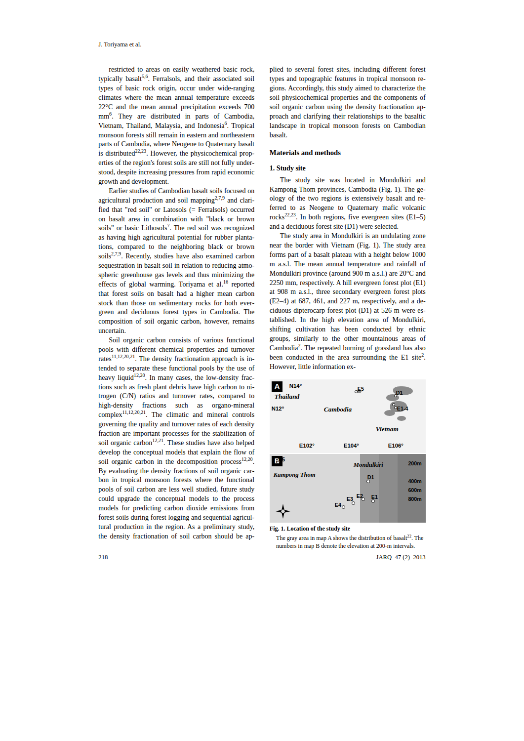J. Toriyama et al.
restricted to areas on easily weathered basic rock, typically basalt5,6. Ferralsols, and their associated soil types of basic rock origin, occur under wide-ranging climates where the mean annual temperature exceeds 22°C and the mean annual precipitation exceeds 700 mm6. They are distributed in parts of Cambodia, Vietnam, Thailand, Malaysia, and Indonesia6. Tropical monsoon forests still remain in eastern and northeastern parts of Cambodia, where Neogene to Quaternary basalt is distributed22,23. However, the physicochemical properties of the region's forest soils are still not fully understood, despite increasing pressures from rapid economic growth and development.
Earlier studies of Cambodian basalt soils focused on agricultural production and soil mapping2,7,9 and clarified that "red soil" or Latosols (= Ferralsols) occurred on basalt area in combination with "black or brown soils" or basic Lithosols7. The red soil was recognized as having high agricultural potential for rubber plantations, compared to the neighboring black or brown soils2,7,9. Recently, studies have also examined carbon sequestration in basalt soil in relation to reducing atmospheric greenhouse gas levels and thus minimizing the effects of global warming. Toriyama et al.16 reported that forest soils on basalt had a higher mean carbon stock than those on sedimentary rocks for both evergreen and deciduous forest types in Cambodia. The composition of soil organic carbon, however, remains uncertain.
Soil organic carbon consists of various functional pools with different chemical properties and turnover rates11,12,20,21. The density fractionation approach is intended to separate these functional pools by the use of heavy liquid12,20. In many cases, the low-density fractions such as fresh plant debris have high carbon to nitrogen (C/N) ratios and turnover rates, compared to high-density fractions such as organo-mineral complex11,12,20,21. The climatic and mineral controls governing the quality and turnover rates of each density fraction are important processes for the stabilization of soil organic carbon12,21. These studies have also helped develop the conceptual models that explain the flow of soil organic carbon in the decomposition process12,20. By evaluating the density fractions of soil organic carbon in tropical monsoon forests where the functional pools of soil carbon are less well studied, future study could upgrade the conceptual models to the process models for predicting carbon dioxide emissions from forest soils during forest logging and sequential agricultural production in the region. As a preliminary study, the density fractionation of soil carbon should be applied to several forest sites, including different forest types and topographic features in tropical monsoon regions. Accordingly, this study aimed to characterize the soil physicochemical properties and the components of soil organic carbon using the density fractionation approach and clarifying their relationships to the basaltic landscape in tropical monsoon forests on Cambodian basalt.
Materials and methods
1. Study site
The study site was located in Mondulkiri and Kampong Thom provinces, Cambodia (Fig. 1). The geology of the two regions is extensively basalt and referred to as Neogene to Quaternary mafic volcanic rocks22,23. In both regions, five evergreen sites (E1–5) and a deciduous forest site (D1) were selected.
The study area in Mondulkiri is an undulating zone near the border with Vietnam (Fig. 1). The study area forms part of a basalt plateau with a height below 1000 m a.s.l. The mean annual temperature and rainfall of Mondulkiri province (around 900 m a.s.l.) are 20°C and 2250 mm, respectively. A hill evergreen forest plot (E1) at 908 m a.s.l., three secondary evergreen forest plots (E2–4) at 687, 461, and 227 m, respectively, and a deciduous dipterocarp forest plot (D1) at 526 m were established. In the high elevation area of Mondulkiri, shifting cultivation has been conducted by ethnic groups, similarly to the other mountainous areas of Cambodia2. The repeated burning of grassland has also been conducted in the area surrounding the E1 site2. However, little information ex-
A
N14°
N12°
E102°
E104°
E106°
Thailand
Cambodia
Vietnam
E5
D1
E1-4
B
Kampong Thom
Mondulkiri
200m
400m
600m
800m
E5
D1
E2
E1
E3
E4
Fig. 1. Location of the study site The gray area in map A shows the distribution of basalt22. The numbers in map B denote the elevation at 200-m intervals.
218 JARQ 47 (2) 2013